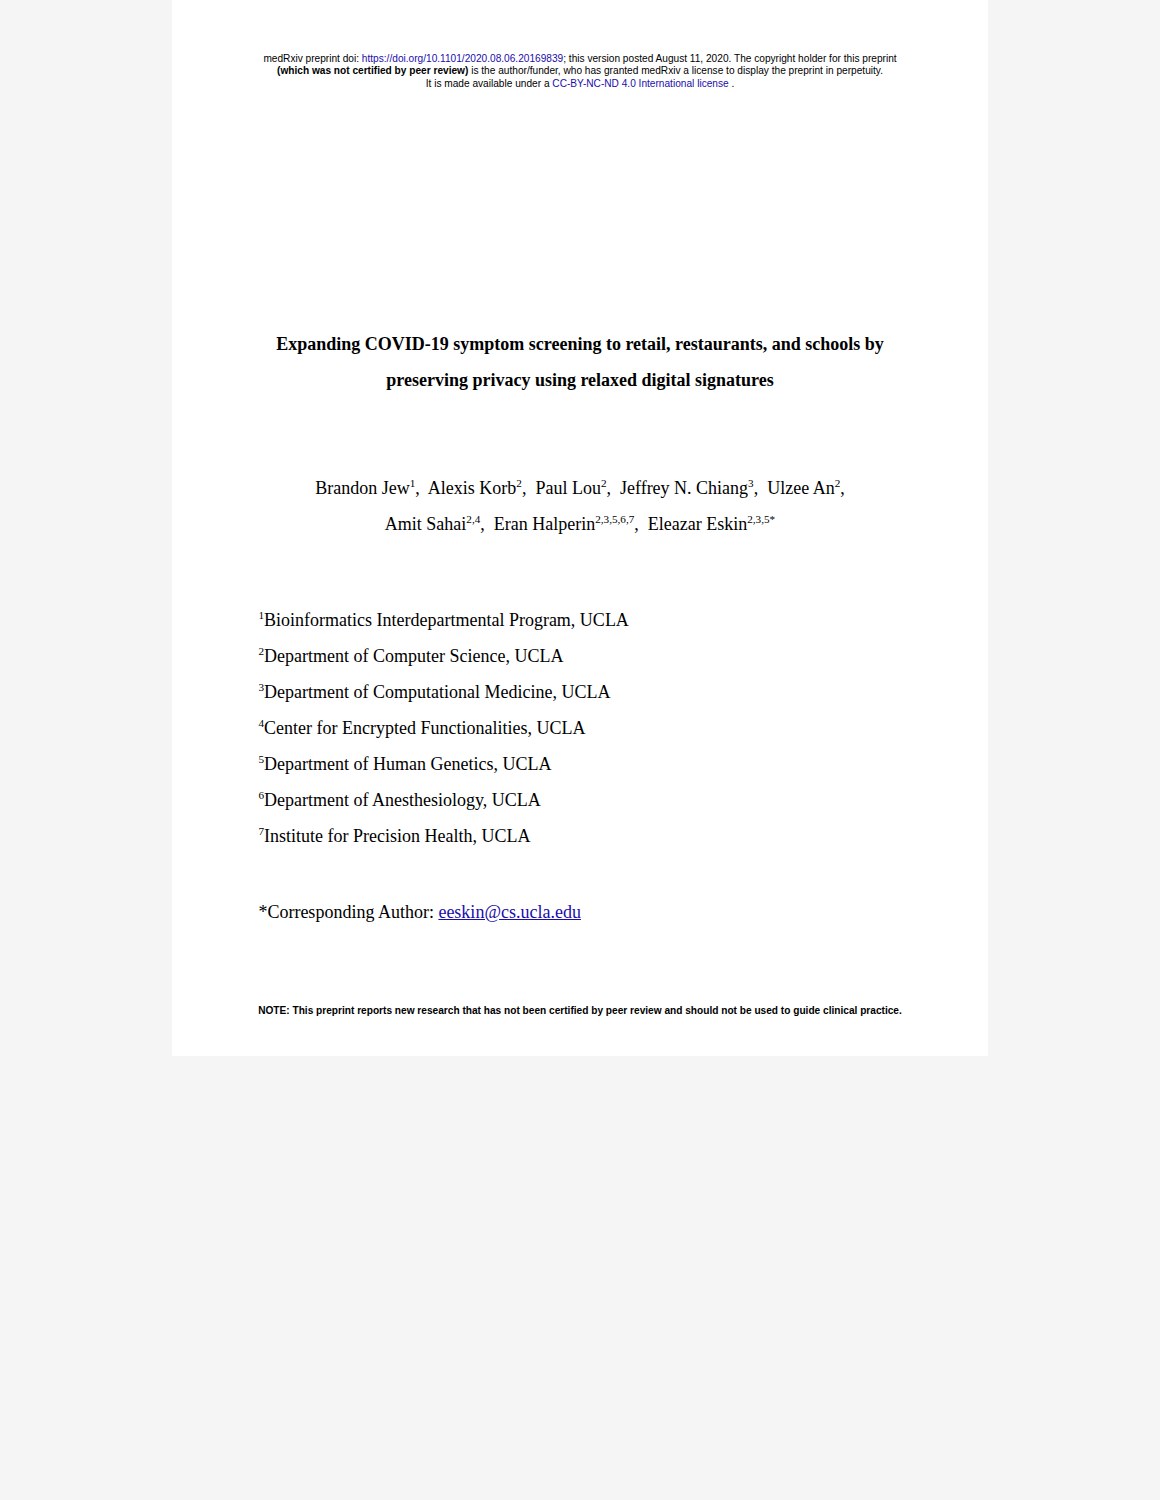medRxiv preprint doi: https://doi.org/10.1101/2020.08.06.20169839; this version posted August 11, 2020. The copyright holder for this preprint (which was not certified by peer review) is the author/funder, who has granted medRxiv a license to display the preprint in perpetuity. It is made available under a CC-BY-NC-ND 4.0 International license .
Expanding COVID-19 symptom screening to retail, restaurants, and schools by preserving privacy using relaxed digital signatures
Brandon Jew1, Alexis Korb2, Paul Lou2, Jeffrey N. Chiang3, Ulzee An2,
Amit Sahai2,4, Eran Halperin2,3,5,6,7, Eleazar Eskin2,3,5*
1Bioinformatics Interdepartmental Program, UCLA
2Department of Computer Science, UCLA
3Department of Computational Medicine, UCLA
4Center for Encrypted Functionalities, UCLA
5Department of Human Genetics, UCLA
6Department of Anesthesiology, UCLA
7Institute for Precision Health, UCLA
*Corresponding Author: eeskin@cs.ucla.edu
NOTE: This preprint reports new research that has not been certified by peer review and should not be used to guide clinical practice.